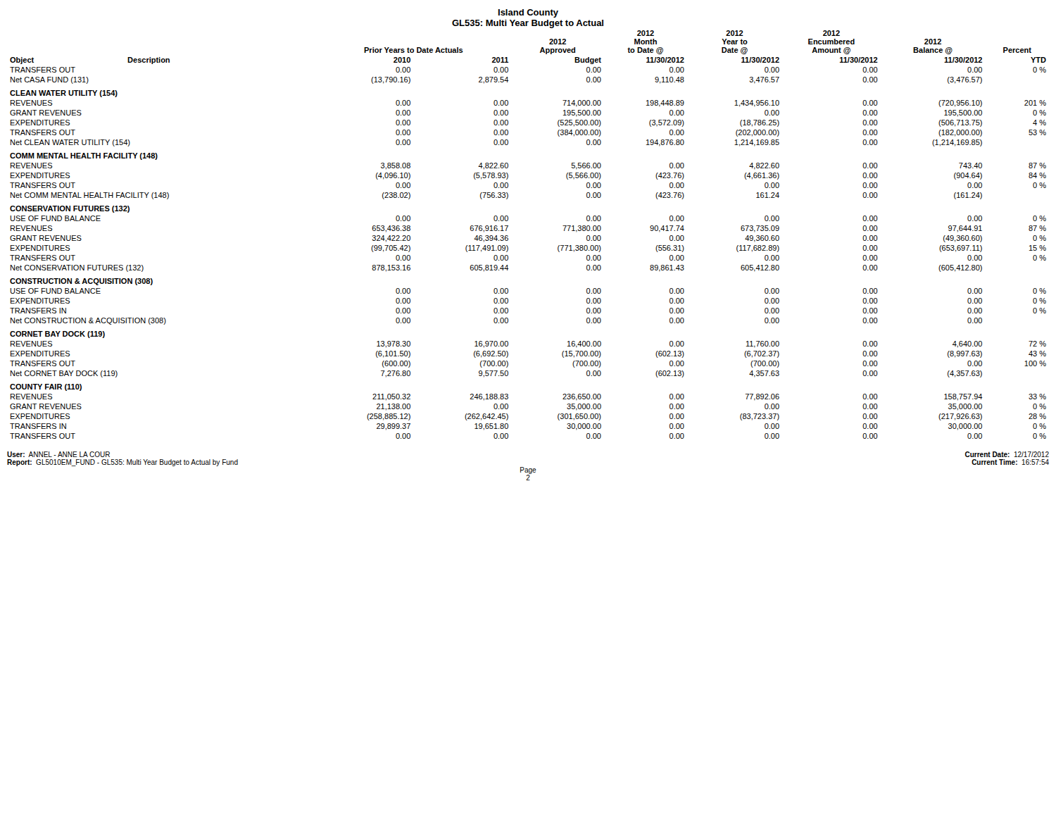Island County
GL535: Multi Year Budget to Actual
| | | Prior Years to Date Actuals | 2012 Approved | 2012 Month to Date @ | 2012 Year to Date @ | 2012 Encumbered Amount @ | 2012 Balance @ | Percent |
| --- | --- | --- | --- | --- | --- | --- | --- | --- |
| Object | Description | 2010 | 2011 | Budget | 11/30/2012 | 11/30/2012 | 11/30/2012 | 11/30/2012 | YTD |
| TRANSFERS OUT | 0.00 | 0.00 | 0.00 | 0.00 | 0.00 | 0.00 | 0.00 | 0 % |
| Net CASA FUND (131) | (13,790.16) | 2,879.54 | 0.00 | 9,110.48 | 3,476.57 | 0.00 | (3,476.57) | |
| CLEAN WATER UTILITY (154) |
| REVENUES | 0.00 | 0.00 | 714,000.00 | 198,448.89 | 1,434,956.10 | 0.00 | (720,956.10) | 201 % |
| GRANT REVENUES | 0.00 | 0.00 | 195,500.00 | 0.00 | 0.00 | 0.00 | 195,500.00 | 0 % |
| EXPENDITURES | 0.00 | 0.00 | (525,500.00) | (3,572.09) | (18,786.25) | 0.00 | (506,713.75) | 4 % |
| TRANSFERS OUT | 0.00 | 0.00 | (384,000.00) | 0.00 | (202,000.00) | 0.00 | (182,000.00) | 53 % |
| Net CLEAN WATER UTILITY (154) | 0.00 | 0.00 | 0.00 | 194,876.80 | 1,214,169.85 | 0.00 | (1,214,169.85) | |
| COMM MENTAL HEALTH FACILITY (148) |
| REVENUES | 3,858.08 | 4,822.60 | 5,566.00 | 0.00 | 4,822.60 | 0.00 | 743.40 | 87 % |
| EXPENDITURES | (4,096.10) | (5,578.93) | (5,566.00) | (423.76) | (4,661.36) | 0.00 | (904.64) | 84 % |
| TRANSFERS OUT | 0.00 | 0.00 | 0.00 | 0.00 | 0.00 | 0.00 | 0.00 | 0 % |
| Net COMM MENTAL HEALTH FACILITY (148) | (238.02) | (756.33) | 0.00 | (423.76) | 161.24 | 0.00 | (161.24) | |
| CONSERVATION FUTURES (132) |
| USE OF FUND BALANCE | 0.00 | 0.00 | 0.00 | 0.00 | 0.00 | 0.00 | 0.00 | 0 % |
| REVENUES | 653,436.38 | 676,916.17 | 771,380.00 | 90,417.74 | 673,735.09 | 0.00 | 97,644.91 | 87 % |
| GRANT REVENUES | 324,422.20 | 46,394.36 | 0.00 | 0.00 | 49,360.60 | 0.00 | (49,360.60) | 0 % |
| EXPENDITURES | (99,705.42) | (117,491.09) | (771,380.00) | (556.31) | (117,682.89) | 0.00 | (653,697.11) | 15 % |
| TRANSFERS OUT | 0.00 | 0.00 | 0.00 | 0.00 | 0.00 | 0.00 | 0.00 | 0 % |
| Net CONSERVATION FUTURES (132) | 878,153.16 | 605,819.44 | 0.00 | 89,861.43 | 605,412.80 | 0.00 | (605,412.80) | |
| CONSTRUCTION & ACQUISITION (308) |
| USE OF FUND BALANCE | 0.00 | 0.00 | 0.00 | 0.00 | 0.00 | 0.00 | 0.00 | 0 % |
| EXPENDITURES | 0.00 | 0.00 | 0.00 | 0.00 | 0.00 | 0.00 | 0.00 | 0 % |
| TRANSFERS IN | 0.00 | 0.00 | 0.00 | 0.00 | 0.00 | 0.00 | 0.00 | 0 % |
| Net CONSTRUCTION & ACQUISITION (308) | 0.00 | 0.00 | 0.00 | 0.00 | 0.00 | 0.00 | 0.00 | |
| CORNET BAY DOCK (119) |
| REVENUES | 13,978.30 | 16,970.00 | 16,400.00 | 0.00 | 11,760.00 | 0.00 | 4,640.00 | 72 % |
| EXPENDITURES | (6,101.50) | (6,692.50) | (15,700.00) | (602.13) | (6,702.37) | 0.00 | (8,997.63) | 43 % |
| TRANSFERS OUT | (600.00) | (700.00) | (700.00) | 0.00 | (700.00) | 0.00 | 0.00 | 100 % |
| Net CORNET BAY DOCK (119) | 7,276.80 | 9,577.50 | 0.00 | (602.13) | 4,357.63 | 0.00 | (4,357.63) | |
| COUNTY FAIR (110) |
| REVENUES | 211,050.32 | 246,188.83 | 236,650.00 | 0.00 | 77,892.06 | 0.00 | 158,757.94 | 33 % |
| GRANT REVENUES | 21,138.00 | 0.00 | 35,000.00 | 0.00 | 0.00 | 0.00 | 35,000.00 | 0 % |
| EXPENDITURES | (258,885.12) | (262,642.45) | (301,650.00) | 0.00 | (83,723.37) | 0.00 | (217,926.63) | 28 % |
| TRANSFERS IN | 29,899.37 | 19,651.80 | 30,000.00 | 0.00 | 0.00 | 0.00 | 30,000.00 | 0 % |
| TRANSFERS OUT | 0.00 | 0.00 | 0.00 | 0.00 | 0.00 | 0.00 | 0.00 | 0 % |
User: ANNEL - ANNE LA COUR
Report: GL5010EM_FUND - GL535: Multi Year Budget to Actual by Fund
Current Date: 12/17/2012
Current Time: 16:57:54
Page
2